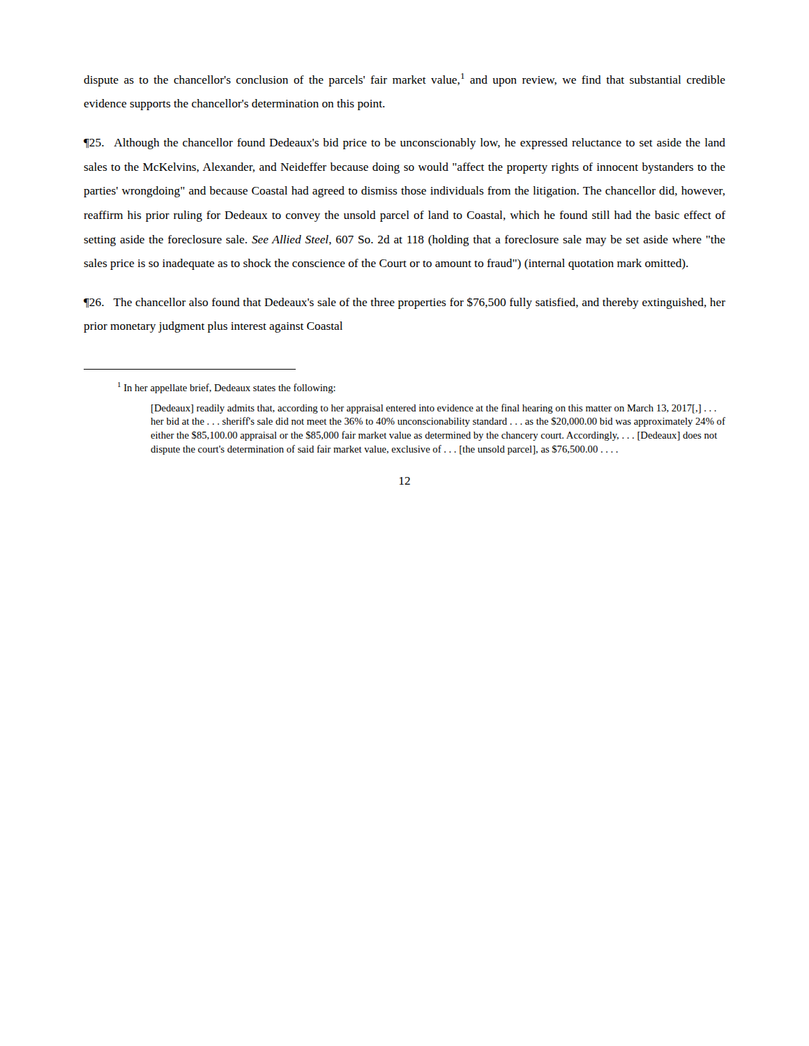dispute as to the chancellor's conclusion of the parcels' fair market value,1 and upon review, we find that substantial credible evidence supports the chancellor's determination on this point.
¶25. Although the chancellor found Dedeaux's bid price to be unconscionably low, he expressed reluctance to set aside the land sales to the McKelvins, Alexander, and Neideffer because doing so would "affect the property rights of innocent bystanders to the parties' wrongdoing" and because Coastal had agreed to dismiss those individuals from the litigation. The chancellor did, however, reaffirm his prior ruling for Dedeaux to convey the unsold parcel of land to Coastal, which he found still had the basic effect of setting aside the foreclosure sale. See Allied Steel, 607 So. 2d at 118 (holding that a foreclosure sale may be set aside where "the sales price is so inadequate as to shock the conscience of the Court or to amount to fraud") (internal quotation mark omitted).
¶26. The chancellor also found that Dedeaux's sale of the three properties for $76,500 fully satisfied, and thereby extinguished, her prior monetary judgment plus interest against Coastal
1 In her appellate brief, Dedeaux states the following:
[Dedeaux] readily admits that, according to her appraisal entered into evidence at the final hearing on this matter on March 13, 2017[,] . . . her bid at the . . . sheriff's sale did not meet the 36% to 40% unconscionability standard . . . as the $20,000.00 bid was approximately 24% of either the $85,100.00 appraisal or the $85,000 fair market value as determined by the chancery court. Accordingly, . . . [Dedeaux] does not dispute the court's determination of said fair market value, exclusive of . . . [the unsold parcel], as $76,500.00 . . . .
12